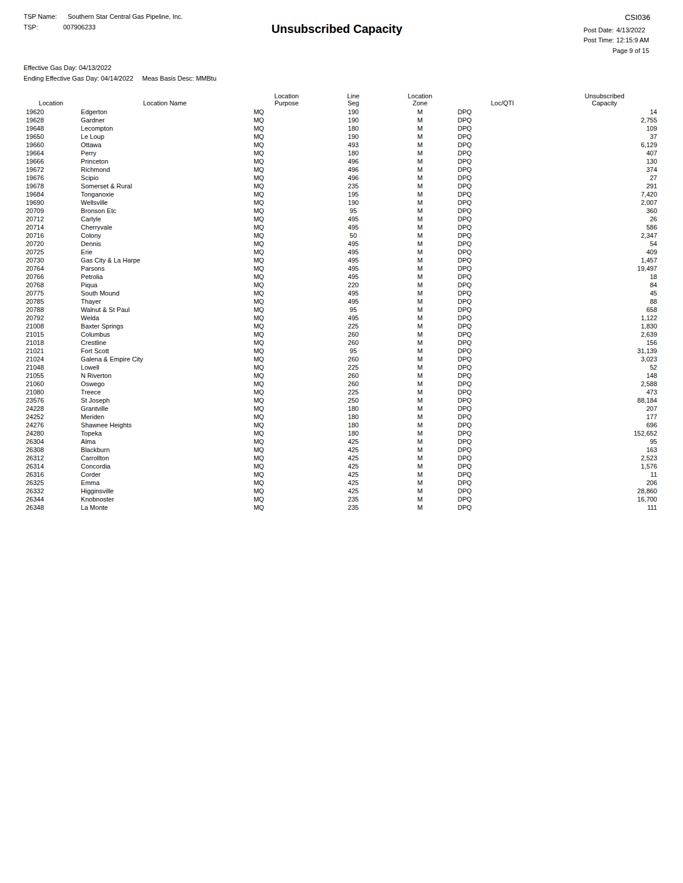TSP Name: Southern Star Central Gas Pipeline, Inc.
TSP: 007906233
Unsubscribed Capacity
CSI036
| Post Date: | 4/13/2022 |
| Post Time: | 12:15:9 AM |
| Page 9 of 15 |
Effective Gas Day: 04/13/2022
Ending Effective Gas Day: 04/14/2022 Meas Basis Desc: MMBtu
| Location | Location Name | Location Purpose | Line Seg | Location Zone | Loc/QTI | Unsubscribed Capacity |
| --- | --- | --- | --- | --- | --- | --- |
| 19620 | Edgerton | MQ | 190 | M | DPQ | 14 |
| 19628 | Gardner | MQ | 190 | M | DPQ | 2,755 |
| 19648 | Lecompton | MQ | 180 | M | DPQ | 109 |
| 19650 | Le Loup | MQ | 190 | M | DPQ | 37 |
| 19660 | Ottawa | MQ | 493 | M | DPQ | 6,129 |
| 19664 | Perry | MQ | 180 | M | DPQ | 407 |
| 19666 | Princeton | MQ | 496 | M | DPQ | 130 |
| 19672 | Richmond | MQ | 496 | M | DPQ | 374 |
| 19676 | Scipio | MQ | 496 | M | DPQ | 27 |
| 19678 | Somerset & Rural | MQ | 235 | M | DPQ | 291 |
| 19684 | Tonganoxie | MQ | 195 | M | DPQ | 7,420 |
| 19690 | Wellsville | MQ | 190 | M | DPQ | 2,007 |
| 20709 | Bronson Etc | MQ | 95 | M | DPQ | 360 |
| 20712 | Carlyle | MQ | 495 | M | DPQ | 26 |
| 20714 | Cherryvale | MQ | 495 | M | DPQ | 586 |
| 20716 | Colony | MQ | 50 | M | DPQ | 2,347 |
| 20720 | Dennis | MQ | 495 | M | DPQ | 54 |
| 20725 | Erie | MQ | 495 | M | DPQ | 409 |
| 20730 | Gas City & La Harpe | MQ | 495 | M | DPQ | 1,457 |
| 20764 | Parsons | MQ | 495 | M | DPQ | 19,497 |
| 20766 | Petrolia | MQ | 495 | M | DPQ | 18 |
| 20768 | Piqua | MQ | 220 | M | DPQ | 84 |
| 20775 | South Mound | MQ | 495 | M | DPQ | 45 |
| 20785 | Thayer | MQ | 495 | M | DPQ | 88 |
| 20788 | Walnut & St Paul | MQ | 95 | M | DPQ | 658 |
| 20792 | Welda | MQ | 495 | M | DPQ | 1,122 |
| 21008 | Baxter Springs | MQ | 225 | M | DPQ | 1,830 |
| 21015 | Columbus | MQ | 260 | M | DPQ | 2,639 |
| 21018 | Crestline | MQ | 260 | M | DPQ | 156 |
| 21021 | Fort Scott | MQ | 95 | M | DPQ | 31,139 |
| 21024 | Galena & Empire City | MQ | 260 | M | DPQ | 3,023 |
| 21048 | Lowell | MQ | 225 | M | DPQ | 52 |
| 21055 | N Riverton | MQ | 260 | M | DPQ | 148 |
| 21060 | Oswego | MQ | 260 | M | DPQ | 2,588 |
| 21080 | Treece | MQ | 225 | M | DPQ | 473 |
| 23576 | St Joseph | MQ | 250 | M | DPQ | 88,184 |
| 24228 | Grantville | MQ | 180 | M | DPQ | 207 |
| 24252 | Meriden | MQ | 180 | M | DPQ | 177 |
| 24276 | Shawnee Heights | MQ | 180 | M | DPQ | 696 |
| 24280 | Topeka | MQ | 180 | M | DPQ | 152,652 |
| 26304 | Alma | MQ | 425 | M | DPQ | 95 |
| 26308 | Blackburn | MQ | 425 | M | DPQ | 163 |
| 26312 | Carrollton | MQ | 425 | M | DPQ | 2,523 |
| 26314 | Concordia | MQ | 425 | M | DPQ | 1,576 |
| 26316 | Corder | MQ | 425 | M | DPQ | 11 |
| 26325 | Emma | MQ | 425 | M | DPQ | 206 |
| 26332 | Higginsville | MQ | 425 | M | DPQ | 28,860 |
| 26344 | Knobnoster | MQ | 235 | M | DPQ | 16,700 |
| 26348 | La Monte | MQ | 235 | M | DPQ | 111 |